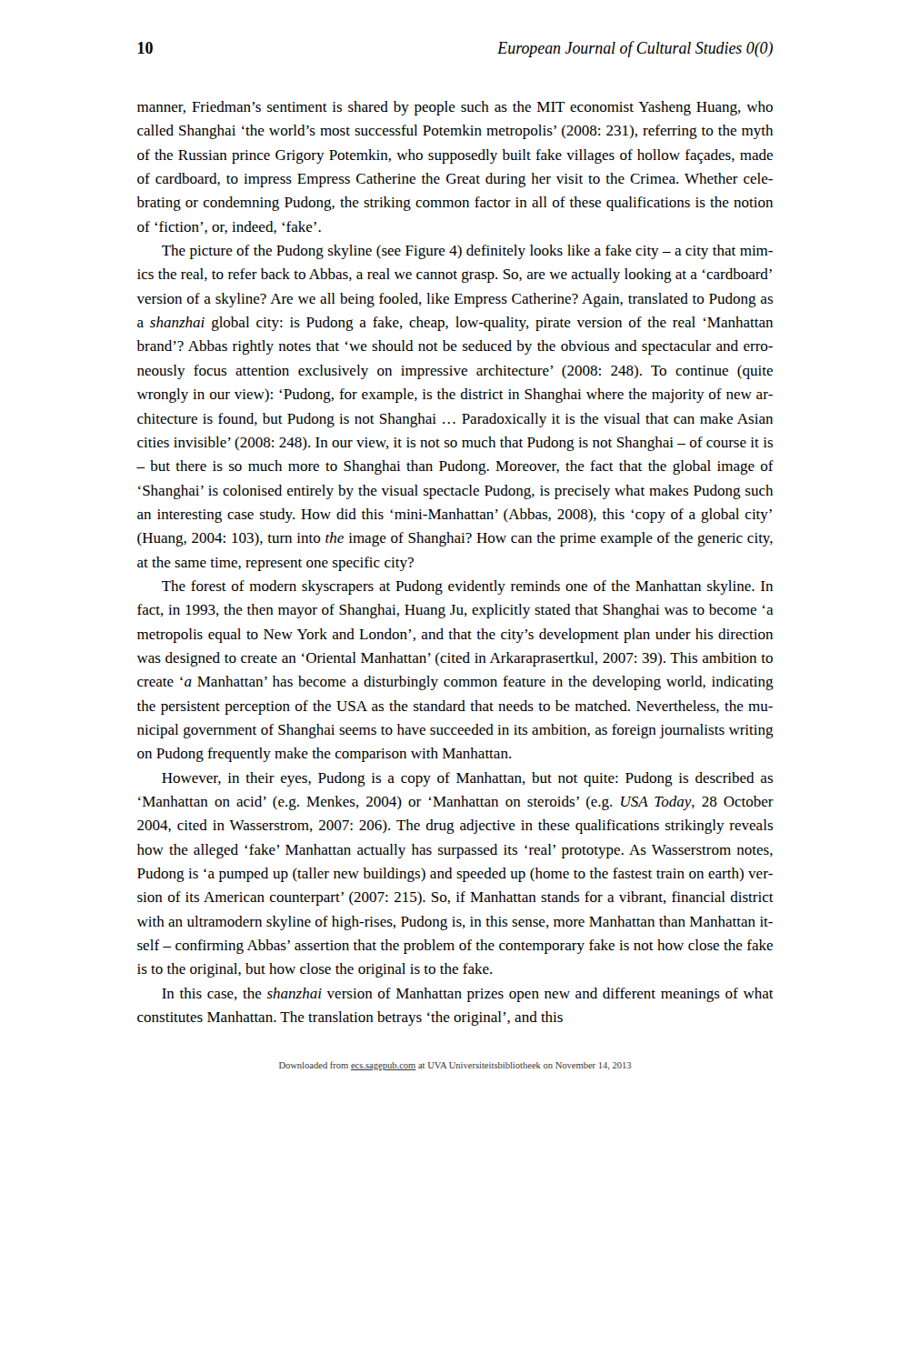10 European Journal of Cultural Studies 0(0)
manner, Friedman’s sentiment is shared by people such as the MIT economist Yasheng Huang, who called Shanghai ‘the world’s most successful Potemkin metropolis’ (2008: 231), referring to the myth of the Russian prince Grigory Potemkin, who supposedly built fake villages of hollow façades, made of cardboard, to impress Empress Catherine the Great during her visit to the Crimea. Whether celebrating or condemning Pudong, the striking common factor in all of these qualifications is the notion of ‘fiction’, or, indeed, ‘fake’.
The picture of the Pudong skyline (see Figure 4) definitely looks like a fake city – a city that mimics the real, to refer back to Abbas, a real we cannot grasp. So, are we actually looking at a ‘cardboard’ version of a skyline? Are we all being fooled, like Empress Catherine? Again, translated to Pudong as a shanzhai global city: is Pudong a fake, cheap, low-quality, pirate version of the real ‘Manhattan brand’? Abbas rightly notes that ‘we should not be seduced by the obvious and spectacular and erroneously focus attention exclusively on impressive architecture’ (2008: 248). To continue (quite wrongly in our view): ‘Pudong, for example, is the district in Shanghai where the majority of new architecture is found, but Pudong is not Shanghai … Paradoxically it is the visual that can make Asian cities invisible’ (2008: 248). In our view, it is not so much that Pudong is not Shanghai – of course it is – but there is so much more to Shanghai than Pudong. Moreover, the fact that the global image of ‘Shanghai’ is colonised entirely by the visual spectacle Pudong, is precisely what makes Pudong such an interesting case study. How did this ‘mini-Manhattan’ (Abbas, 2008), this ‘copy of a global city’ (Huang, 2004: 103), turn into the image of Shanghai? How can the prime example of the generic city, at the same time, represent one specific city?
The forest of modern skyscrapers at Pudong evidently reminds one of the Manhattan skyline. In fact, in 1993, the then mayor of Shanghai, Huang Ju, explicitly stated that Shanghai was to become ‘a metropolis equal to New York and London’, and that the city’s development plan under his direction was designed to create an ‘Oriental Manhattan’ (cited in Arkaraprasertkul, 2007: 39). This ambition to create ‘a Manhattan’ has become a disturbingly common feature in the developing world, indicating the persistent perception of the USA as the standard that needs to be matched. Nevertheless, the municipal government of Shanghai seems to have succeeded in its ambition, as foreign journalists writing on Pudong frequently make the comparison with Manhattan.
However, in their eyes, Pudong is a copy of Manhattan, but not quite: Pudong is described as ‘Manhattan on acid’ (e.g. Menkes, 2004) or ‘Manhattan on steroids’ (e.g. USA Today, 28 October 2004, cited in Wasserstrom, 2007: 206). The drug adjective in these qualifications strikingly reveals how the alleged ‘fake’ Manhattan actually has surpassed its ‘real’ prototype. As Wasserstrom notes, Pudong is ‘a pumped up (taller new buildings) and speeded up (home to the fastest train on earth) version of its American counterpart’ (2007: 215). So, if Manhattan stands for a vibrant, financial district with an ultramodern skyline of high-rises, Pudong is, in this sense, more Manhattan than Manhattan itself – confirming Abbas’ assertion that the problem of the contemporary fake is not how close the fake is to the original, but how close the original is to the fake.
In this case, the shanzhai version of Manhattan prizes open new and different meanings of what constitutes Manhattan. The translation betrays ‘the original’, and this
Downloaded from ecs.sagepub.com at UVA Universiteitsbibliotheek on November 14, 2013